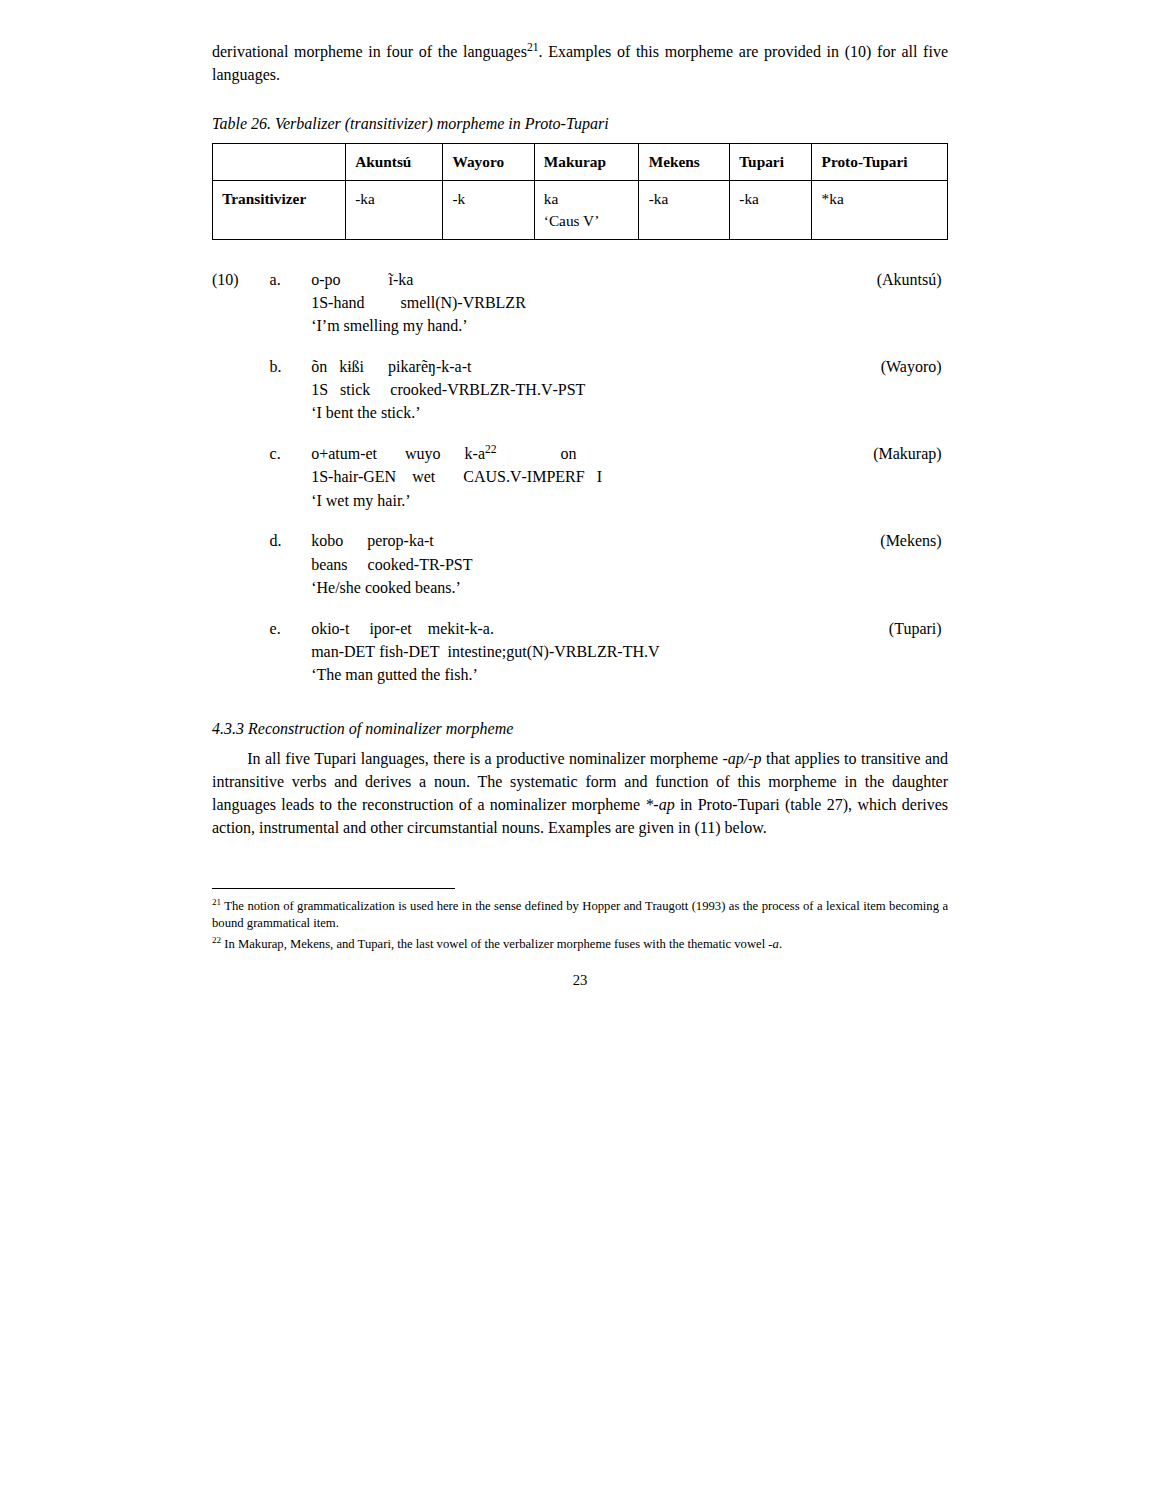derivational morpheme in four of the languages21. Examples of this morpheme are provided in (10) for all five languages.
Table 26. Verbalizer (transitivizer) morpheme in Proto-Tupari
| | Akuntsú | Wayoro | Makurap | Mekens | Tupari | Proto-Tupari |
| --- | --- | --- | --- | --- | --- | --- |
| Transitivizer | -ka | -k | ka ‘Caus V’ | -ka | -ka | *ka |
| (10) | a. | o-po ĩ-ka 1S-hand smell(N)- VRBLZR ‘I’m smelling my hand.’ | (Akuntsú) |
| | b. | õn kɨßi pikarẽŋ-k-a-t 1S stick crooked- VRBLZR - TH.V - PST ‘I bent the stick.’ | (Wayoro) |
| | c. | o+atum-et wuyo k-a 22 on 1S-hair- GEN wet CAUS.V - IMPERF I ‘I wet my hair.’ | (Makurap) |
| | d. | kobo perop-ka-t beans cooked- TR - PST ‘He/she cooked beans.’ | (Mekens) |
| | e. | okio-t ipor-et mekit-k-a. man- DET fish- DET intestine;gut(N)- VRBLZR - TH.V ‘The man gutted the fish.’ | (Tupari) |
4.3.3 Reconstruction of nominalizer morpheme
In all five Tupari languages, there is a productive nominalizer morpheme -ap/-p that applies to transitive and intransitive verbs and derives a noun. The systematic form and function of this morpheme in the daughter languages leads to the reconstruction of a nominalizer morpheme *-ap in Proto-Tupari (table 27), which derives action, instrumental and other circumstantial nouns. Examples are given in (11) below.
21 The notion of grammaticalization is used here in the sense defined by Hopper and Traugott (1993) as the process of a lexical item becoming a bound grammatical item.
22 In Makurap, Mekens, and Tupari, the last vowel of the verbalizer morpheme fuses with the thematic vowel -a.
23